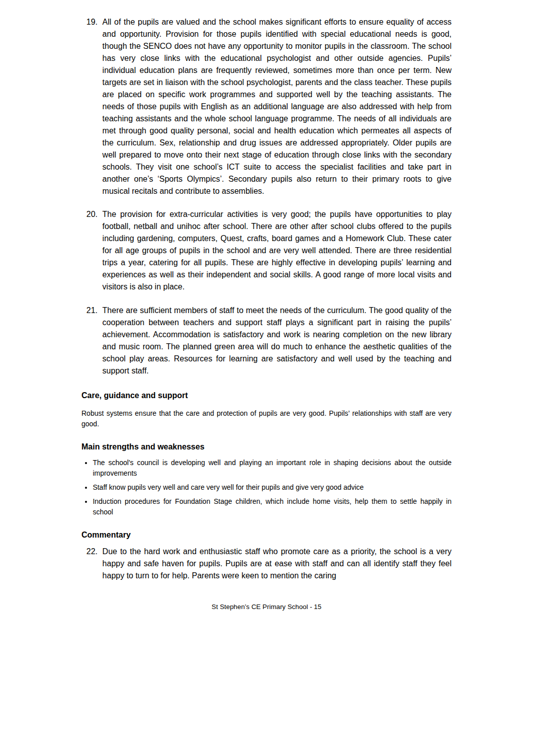19. All of the pupils are valued and the school makes significant efforts to ensure equality of access and opportunity. Provision for those pupils identified with special educational needs is good, though the SENCO does not have any opportunity to monitor pupils in the classroom. The school has very close links with the educational psychologist and other outside agencies. Pupils’ individual education plans are frequently reviewed, sometimes more than once per term. New targets are set in liaison with the school psychologist, parents and the class teacher. These pupils are placed on specific work programmes and supported well by the teaching assistants. The needs of those pupils with English as an additional language are also addressed with help from teaching assistants and the whole school language programme. The needs of all individuals are met through good quality personal, social and health education which permeates all aspects of the curriculum. Sex, relationship and drug issues are addressed appropriately. Older pupils are well prepared to move onto their next stage of education through close links with the secondary schools. They visit one school’s ICT suite to access the specialist facilities and take part in another one’s ‘Sports Olympics’. Secondary pupils also return to their primary roots to give musical recitals and contribute to assemblies.
20. The provision for extra-curricular activities is very good; the pupils have opportunities to play football, netball and unihoc after school. There are other after school clubs offered to the pupils including gardening, computers, Quest, crafts, board games and a Homework Club. These cater for all age groups of pupils in the school and are very well attended. There are three residential trips a year, catering for all pupils. These are highly effective in developing pupils’ learning and experiences as well as their independent and social skills. A good range of more local visits and visitors is also in place.
21. There are sufficient members of staff to meet the needs of the curriculum. The good quality of the cooperation between teachers and support staff plays a significant part in raising the pupils’ achievement. Accommodation is satisfactory and work is nearing completion on the new library and music room. The planned green area will do much to enhance the aesthetic qualities of the school play areas. Resources for learning are satisfactory and well used by the teaching and support staff.
Care, guidance and support
Robust systems ensure that the care and protection of pupils are very good. Pupils’ relationships with staff are very good.
Main strengths and weaknesses
The school's council is developing well and playing an important role in shaping decisions about the outside improvements
Staff know pupils very well and care very well for their pupils and give very good advice
Induction procedures for Foundation Stage children, which include home visits, help them to settle happily in school
Commentary
22. Due to the hard work and enthusiastic staff who promote care as a priority, the school is a very happy and safe haven for pupils. Pupils are at ease with staff and can all identify staff they feel happy to turn to for help. Parents were keen to mention the caring
St Stephen’s CE Primary School - 15